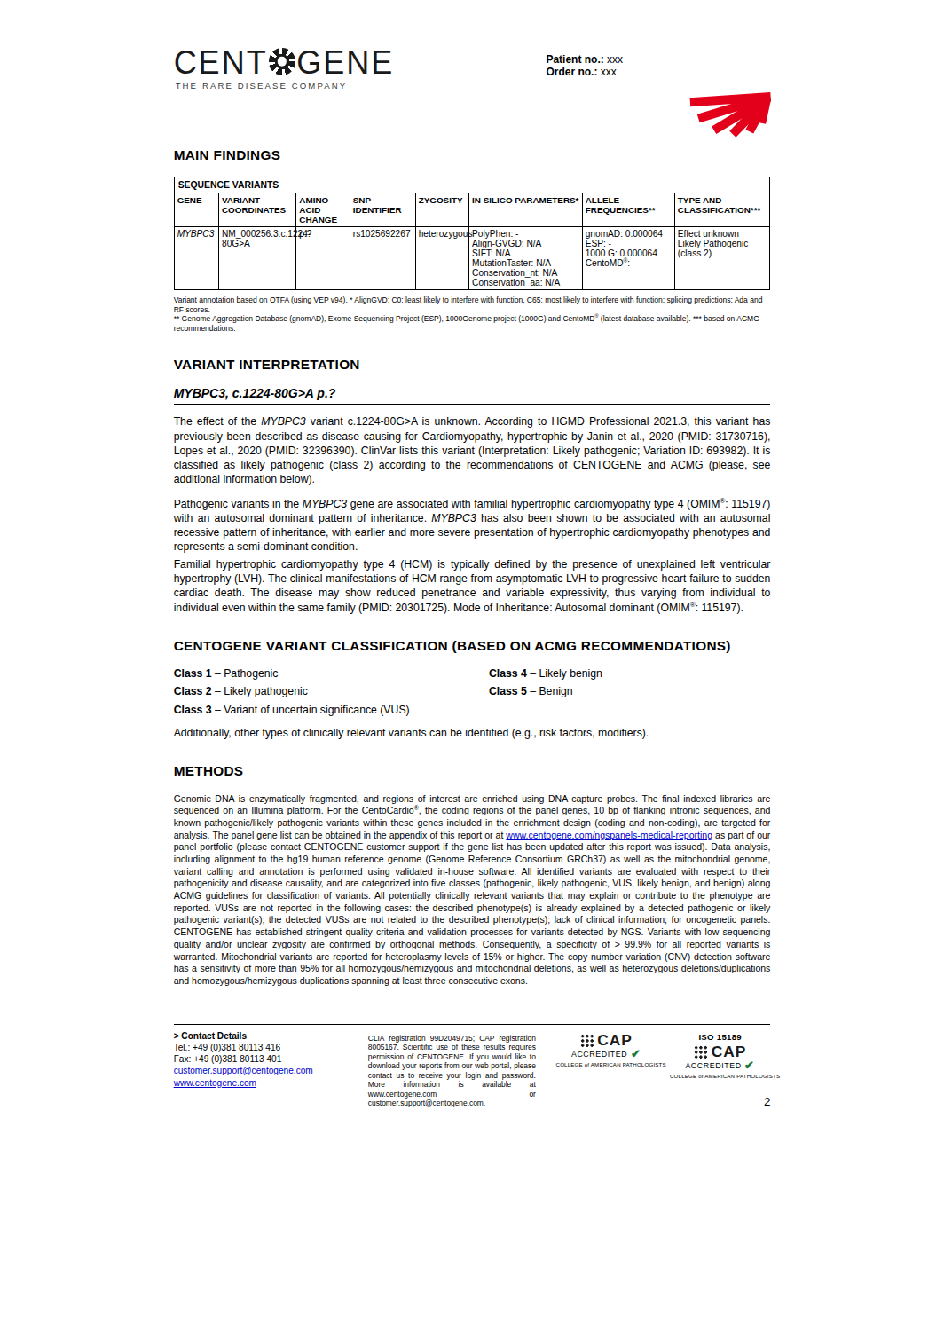CENT GENE
THE RARE DISEASE COMPANY
Patient no.: xxx
Order no.: xxx
MAIN FINDINGS
Sequence Variants
| GENE | VARIANT COORDINATES | AMINO ACID CHANGE | SNP IDENTIFIER | ZYGOSITY | IN SILICO PARAMETERS* | ALLELE FREQUENCIES** | TYPE AND CLASSIFICATION*** |
| --- | --- | --- | --- | --- | --- | --- | --- |
| MYBPC3 | NM_000256.3:c.1224-80G>A | p.? | rs1025692267 | heterozygous | PolyPhen: - Align-GVGD: N/A SIFT: N/A MutationTaster: N/A Conservation_nt: N/A Conservation_aa: N/A | gnomAD: 0.000064 ESP: - 1000 G: 0.000064 CentoMD ® : - | Effect unknown Likely Pathogenic (class 2) |
Variant annotation based on OTFA (using VEP v94). * AlignGVD: C0: least likely to interfere with function, C65: most likely to interfere with function; splicing predictions: Ada and RF scores.
** Genome Aggregation Database (gnomAD), Exome Sequencing Project (ESP), 1000Genome project (1000G) and CentoMD® (latest database available). *** based on ACMG recommendations.
VARIANT INTERPRETATION
MYBPC3, c.1224-80G>A p.?
The effect of the MYBPC3 variant c.1224-80G>A is unknown. According to HGMD Professional 2021.3, this variant has previously been described as disease causing for Cardiomyopathy, hypertrophic by Janin et al., 2020 (PMID: 31730716), Lopes et al., 2020 (PMID: 32396390). ClinVar lists this variant (Interpretation: Likely pathogenic; Variation ID: 693982). It is classified as likely pathogenic (class 2) according to the recommendations of CENTOGENE and ACMG (please, see additional information below).
Pathogenic variants in the MYBPC3 gene are associated with familial hypertrophic cardiomyopathy type 4 (OMIM®: 115197) with an autosomal dominant pattern of inheritance. MYBPC3 has also been shown to be associated with an autosomal recessive pattern of inheritance, with earlier and more severe presentation of hypertrophic cardiomyopathy phenotypes and represents a semi-dominant condition.
Familial hypertrophic cardiomyopathy type 4 (HCM) is typically defined by the presence of unexplained left ventricular hypertrophy (LVH). The clinical manifestations of HCM range from asymptomatic LVH to progressive heart failure to sudden cardiac death. The disease may show reduced penetrance and variable expressivity, thus varying from individual to individual even within the same family (PMID: 20301725). Mode of Inheritance: Autosomal dominant (OMIM®: 115197).
CENTOGENE VARIANT CLASSIFICATION (BASED ON ACMG RECOMMENDATIONS)
Class 1 – Pathogenic
Class 4 – Likely benign
Class 2 – Likely pathogenic
Class 5 – Benign
Class 3 – Variant of uncertain significance (VUS)
Additionally, other types of clinically relevant variants can be identified (e.g., risk factors, modifiers).
METHODS
Genomic DNA is enzymatically fragmented, and regions of interest are enriched using DNA capture probes. The final indexed libraries are sequenced on an Illumina platform. For the CentoCardio®, the coding regions of the panel genes, 10 bp of flanking intronic sequences, and known pathogenic/likely pathogenic variants within these genes included in the enrichment design (coding and non-coding), are targeted for analysis. The panel gene list can be obtained in the appendix of this report or at www.centogene.com/ngspanels-medical-reporting as part of our panel portfolio (please contact CENTOGENE customer support if the gene list has been updated after this report was issued). Data analysis, including alignment to the hg19 human reference genome (Genome Reference Consortium GRCh37) as well as the mitochondrial genome, variant calling and annotation is performed using validated in-house software. All identified variants are evaluated with respect to their pathogenicity and disease causality, and are categorized into five classes (pathogenic, likely pathogenic, VUS, likely benign, and benign) along ACMG guidelines for classification of variants. All potentially clinically relevant variants that may explain or contribute to the phenotype are reported. VUSs are not reported in the following cases: the described phenotype(s) is already explained by a detected pathogenic or likely pathogenic variant(s); the detected VUSs are not related to the described phenotype(s); lack of clinical information; for oncogenetic panels. CENTOGENE has established stringent quality criteria and validation processes for variants detected by NGS. Variants with low sequencing quality and/or unclear zygosity are confirmed by orthogonal methods. Consequently, a specificity of > 99.9% for all reported variants is warranted. Mitochondrial variants are reported for heteroplasmy levels of 15% or higher. The copy number variation (CNV) detection software has a sensitivity of more than 95% for all homozygous/hemizygous and mitochondrial deletions, as well as heterozygous deletions/duplications and homozygous/hemizygous duplications spanning at least three consecutive exons.
> Contact Details
Tel.: +49 (0)381 80113 416
Fax: +49 (0)381 80113 401
customer.support@centogene.com
www.centogene.com
CLIA registration 99D2049715; CAP registration 8005167. Scientific use of these results requires permission of CENTOGENE. If you would like to download your reports from our web portal, please contact us to receive your login and password. More information is available at www.centogene.com or customer.support@centogene.com.
CAP
ACCREDITED ✔
COLLEGE of AMERICAN PATHOLOGISTS
ISO 15189
CAP
ACCREDITED ✔
COLLEGE of AMERICAN PATHOLOGISTS
2